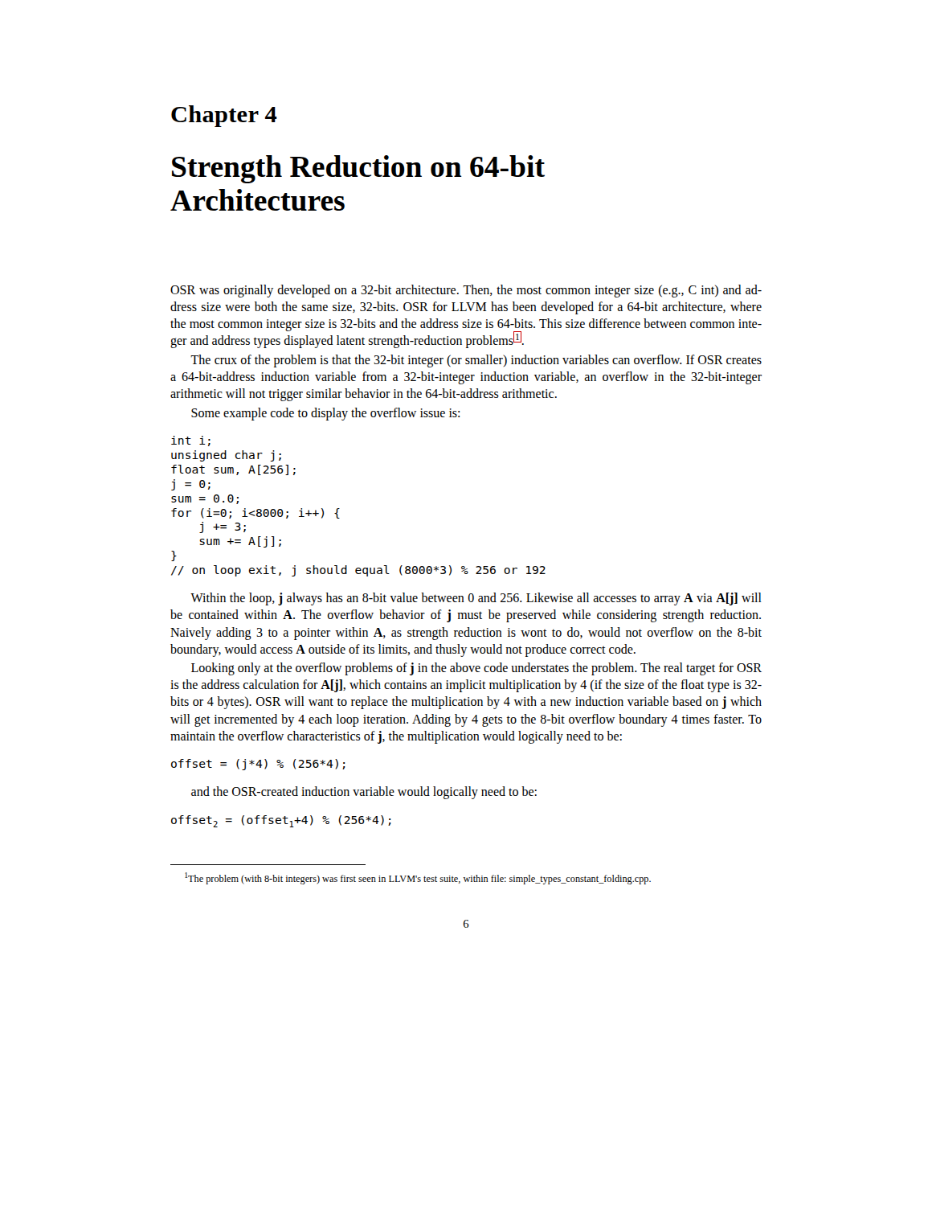Chapter 4
Strength Reduction on 64-bit
Architectures
OSR was originally developed on a 32-bit architecture. Then, the most common integer size (e.g., C int) and address size were both the same size, 32-bits. OSR for LLVM has been developed for a 64-bit architecture, where the most common integer size is 32-bits and the address size is 64-bits. This size difference between common integer and address types displayed latent strength-reduction problems1.
The crux of the problem is that the 32-bit integer (or smaller) induction variables can overflow. If OSR creates a 64-bit-address induction variable from a 32-bit-integer induction variable, an overflow in the 32-bit-integer arithmetic will not trigger similar behavior in the 64-bit-address arithmetic.
Some example code to display the overflow issue is:
int i;
unsigned char j;
float sum, A[256];
j = 0;
sum = 0.0;
for (i=0; i<8000; i++) {
    j += 3;
    sum += A[j];
}
// on loop exit, j should equal (8000*3) % 256 or 192
Within the loop, j always has an 8-bit value between 0 and 256. Likewise all accesses to array A via A[j] will be contained within A. The overflow behavior of j must be preserved while considering strength reduction. Naively adding 3 to a pointer within A, as strength reduction is wont to do, would not overflow on the 8-bit boundary, would access A outside of its limits, and thusly would not produce correct code.
Looking only at the overflow problems of j in the above code understates the problem. The real target for OSR is the address calculation for A[j], which contains an implicit multiplication by 4 (if the size of the float type is 32-bits or 4 bytes). OSR will want to replace the multiplication by 4 with a new induction variable based on j which will get incremented by 4 each loop iteration. Adding by 4 gets to the 8-bit overflow boundary 4 times faster. To maintain the overflow characteristics of j, the multiplication would logically need to be:
offset = (j*4) % (256*4);
and the OSR-created induction variable would logically need to be:
offset2 = (offset1+4) % (256*4);
1The problem (with 8-bit integers) was first seen in LLVM's test suite, within file: simple_types_constant_folding.cpp.
6